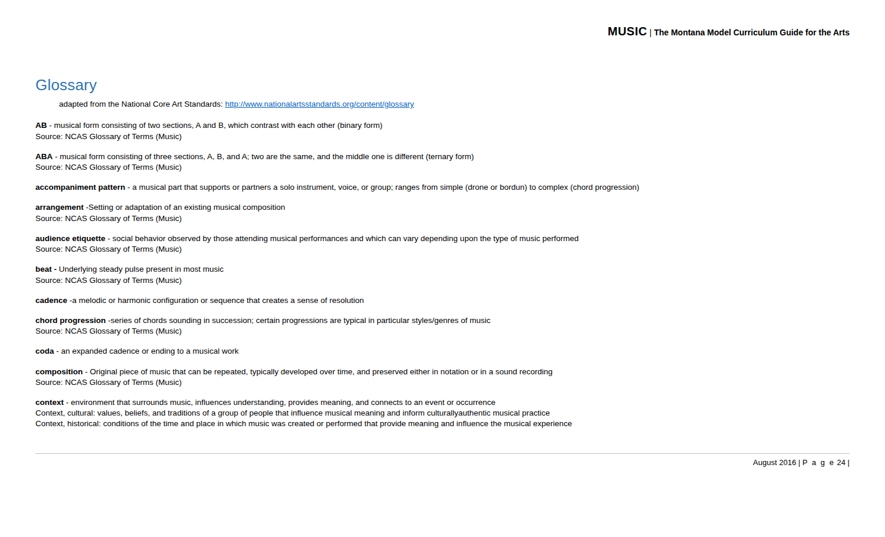MUSIC | The Montana Model Curriculum Guide for the Arts
Glossary
adapted from the National Core Art Standards: http://www.nationalartsstandards.org/content/glossary
AB - musical form consisting of two sections, A and B, which contrast with each other (binary form) Source: NCAS Glossary of Terms (Music)
ABA - musical form consisting of three sections, A, B, and A; two are the same, and the middle one is different (ternary form) Source: NCAS Glossary of Terms (Music)
accompaniment pattern - a musical part that supports or partners a solo instrument, voice, or group; ranges from simple (drone or bordun) to complex (chord progression)
arrangement -Setting or adaptation of an existing musical composition Source: NCAS Glossary of Terms (Music)
audience etiquette - social behavior observed by those attending musical performances and which can vary depending upon the type of music performed Source: NCAS Glossary of Terms (Music)
beat - Underlying steady pulse present in most music Source: NCAS Glossary of Terms (Music)
cadence -a melodic or harmonic configuration or sequence that creates a sense of resolution
chord progression -series of chords sounding in succession; certain progressions are typical in particular styles/genres of music Source: NCAS Glossary of Terms (Music)
coda - an expanded cadence or ending to a musical work
composition - Original piece of music that can be repeated, typically developed over time, and preserved either in notation or in a sound recording Source: NCAS Glossary of Terms (Music)
context - environment that surrounds music, influences understanding, provides meaning, and connects to an event or occurrence Context, cultural: values, beliefs, and traditions of a group of people that influence musical meaning and inform culturallyauthentic musical practice Context, historical: conditions of the time and place in which music was created or performed that provide meaning and influence the musical experience
August 2016 | P a g e 24 |